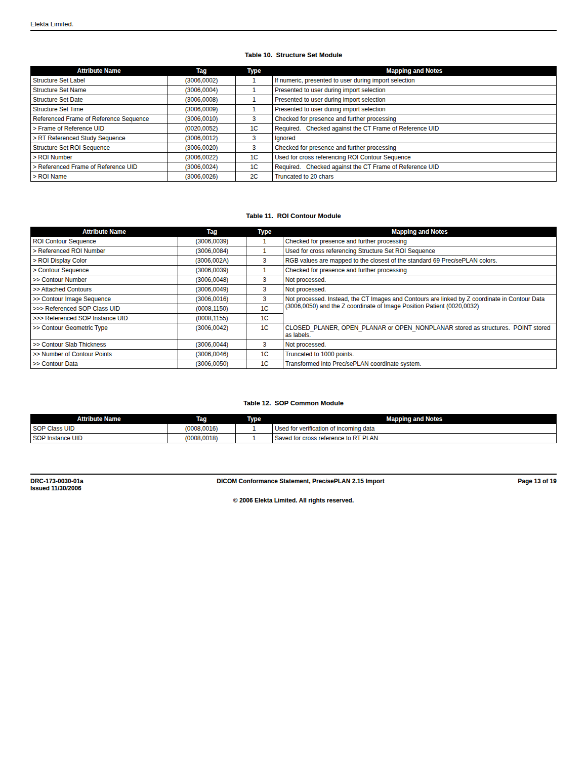Elekta Limited.
Table 10. Structure Set Module
| Attribute Name | Tag | Type | Mapping and Notes |
| --- | --- | --- | --- |
| Structure Set Label | (3006,0002) | 1 | If numeric, presented to user during import selection |
| Structure Set Name | (3006,0004) | 1 | Presented to user during import selection |
| Structure Set Date | (3006,0008) | 1 | Presented to user during import selection |
| Structure Set Time | (3006,0009) | 1 | Presented to user during import selection |
| Referenced Frame of Reference Sequence | (3006,0010) | 3 | Checked for presence and further processing |
| > Frame of Reference UID | (0020,0052) | 1C | Required. Checked against the CT Frame of Reference UID |
| > RT Referenced Study Sequence | (3006,0012) | 3 | Ignored |
| Structure Set ROI Sequence | (3006,0020) | 3 | Checked for presence and further processing |
| > ROI Number | (3006,0022) | 1C | Used for cross referencing ROI Contour Sequence |
| > Referenced Frame of Reference UID | (3006,0024) | 1C | Required. Checked against the CT Frame of Reference UID |
| > ROI Name | (3006,0026) | 2C | Truncated to 20 chars |
Table 11. ROI Contour Module
| Attribute Name | Tag | Type | Mapping and Notes |
| --- | --- | --- | --- |
| ROI Contour Sequence | (3006,0039) | 1 | Checked for presence and further processing |
| > Referenced ROI Number | (3006,0084) | 1 | Used for cross referencing Structure Set ROI Sequence |
| > ROI Display Color | (3006,002A) | 3 | RGB values are mapped to the closest of the standard 69 Prec i sePLAN colors. |
| > Contour Sequence | (3006,0039) | 1 | Checked for presence and further processing |
| >> Contour Number | (3006,0048) | 3 | Not processed. |
| >> Attached Contours | (3006,0049) | 3 | Not processed. |
| >> Contour Image Sequence | (3006,0016) | 3 | Not processed. Instead, the CT Images and Contours are linked by Z coordinate in Contour Data (3006,0050) and the Z coordinate of Image Position Patient (0020,0032) |
| >>> Referenced SOP Class UID | (0008,1150) | 1C |
| >>> Referenced SOP Instance UID | (0008,1155) | 1C |
| >> Contour Geometric Type | (3006,0042) | 1C | CLOSED_PLANER, OPEN_PLANAR or OPEN_NONPLANAR stored as structures. POINT stored as labels. |
| >> Contour Slab Thickness | (3006,0044) | 3 | Not processed. |
| >> Number of Contour Points | (3006,0046) | 1C | Truncated to 1000 points. |
| >> Contour Data | (3006,0050) | 1C | Transformed into Prec i sePLAN coordinate system. |
Table 12. SOP Common Module
| Attribute Name | Tag | Type | Mapping and Notes |
| --- | --- | --- | --- |
| SOP Class UID | (0008,0016) | 1 | Used for verification of incoming data |
| SOP Instance UID | (0008,0018) | 1 | Saved for cross reference to RT PLAN |
DRC-173-0030-01a
Issued 11/30/2006
DICOM Conformance Statement, PrecisePLAN 2.15 Import
Page 13 of 19
© 2006 Elekta Limited. All rights reserved.